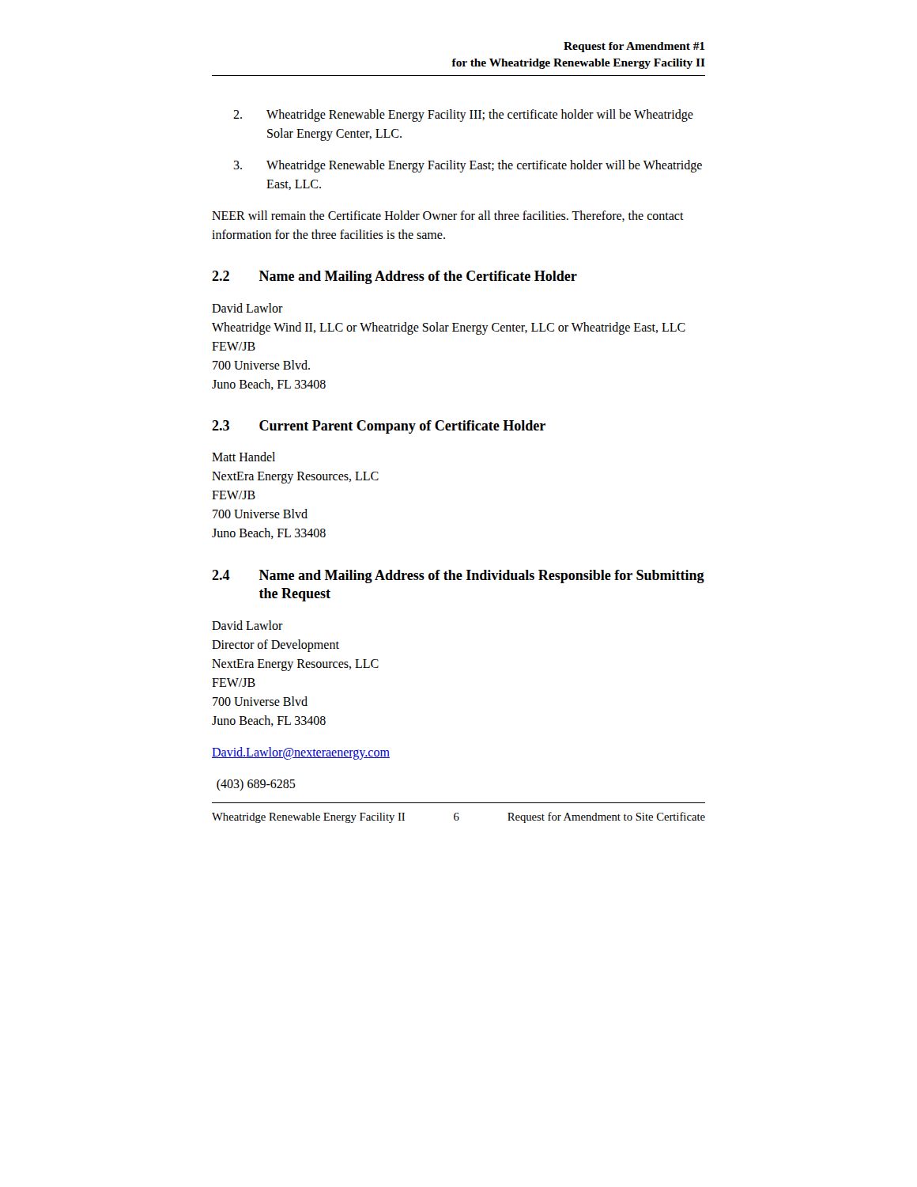Request for Amendment #1
for the Wheatridge Renewable Energy Facility II
Wheatridge Renewable Energy Facility III; the certificate holder will be Wheatridge Solar Energy Center, LLC.
Wheatridge Renewable Energy Facility East; the certificate holder will be Wheatridge East, LLC.
NEER will remain the Certificate Holder Owner for all three facilities. Therefore, the contact information for the three facilities is the same.
2.2 Name and Mailing Address of the Certificate Holder
David Lawlor
Wheatridge Wind II, LLC or Wheatridge Solar Energy Center, LLC or Wheatridge East, LLC
FEW/JB
700 Universe Blvd.
Juno Beach, FL 33408
2.3 Current Parent Company of Certificate Holder
Matt Handel
NextEra Energy Resources, LLC
FEW/JB
700 Universe Blvd
Juno Beach, FL 33408
2.4 Name and Mailing Address of the Individuals Responsible for Submitting the Request
David Lawlor
Director of Development
NextEra Energy Resources, LLC
FEW/JB
700 Universe Blvd
Juno Beach, FL 33408
David.Lawlor@nexteraenergy.com
(403) 689-6285
Wheatridge Renewable Energy Facility II 6 Request for Amendment to Site Certificate